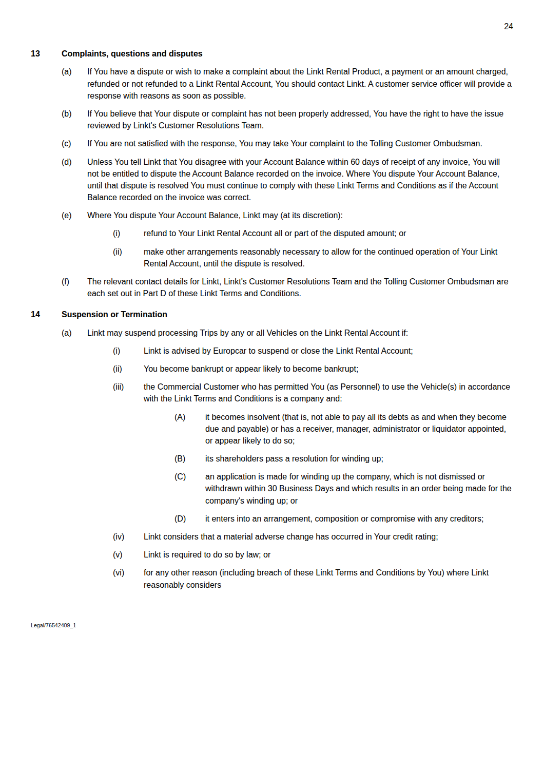24
13 Complaints, questions and disputes
(a) If You have a dispute or wish to make a complaint about the Linkt Rental Product, a payment or an amount charged, refunded or not refunded to a Linkt Rental Account, You should contact Linkt. A customer service officer will provide a response with reasons as soon as possible.
(b) If You believe that Your dispute or complaint has not been properly addressed, You have the right to have the issue reviewed by Linkt's Customer Resolutions Team.
(c) If You are not satisfied with the response, You may take Your complaint to the Tolling Customer Ombudsman.
(d) Unless You tell Linkt that You disagree with your Account Balance within 60 days of receipt of any invoice, You will not be entitled to dispute the Account Balance recorded on the invoice. Where You dispute Your Account Balance, until that dispute is resolved You must continue to comply with these Linkt Terms and Conditions as if the Account Balance recorded on the invoice was correct.
(e) Where You dispute Your Account Balance, Linkt may (at its discretion):
(i) refund to Your Linkt Rental Account all or part of the disputed amount; or
(ii) make other arrangements reasonably necessary to allow for the continued operation of Your Linkt Rental Account, until the dispute is resolved.
(f) The relevant contact details for Linkt, Linkt's Customer Resolutions Team and the Tolling Customer Ombudsman are each set out in Part D of these Linkt Terms and Conditions.
14 Suspension or Termination
(a) Linkt may suspend processing Trips by any or all Vehicles on the Linkt Rental Account if:
(i) Linkt is advised by Europcar to suspend or close the Linkt Rental Account;
(ii) You become bankrupt or appear likely to become bankrupt;
(iii) the Commercial Customer who has permitted You (as Personnel) to use the Vehicle(s) in accordance with the Linkt Terms and Conditions is a company and:
(A) it becomes insolvent (that is, not able to pay all its debts as and when they become due and payable) or has a receiver, manager, administrator or liquidator appointed, or appear likely to do so;
(B) its shareholders pass a resolution for winding up;
(C) an application is made for winding up the company, which is not dismissed or withdrawn within 30 Business Days and which results in an order being made for the company's winding up; or
(D) it enters into an arrangement, composition or compromise with any creditors;
(iv) Linkt considers that a material adverse change has occurred in Your credit rating;
(v) Linkt is required to do so by law; or
(vi) for any other reason (including breach of these Linkt Terms and Conditions by You) where Linkt reasonably considers
Legal/76542409_1